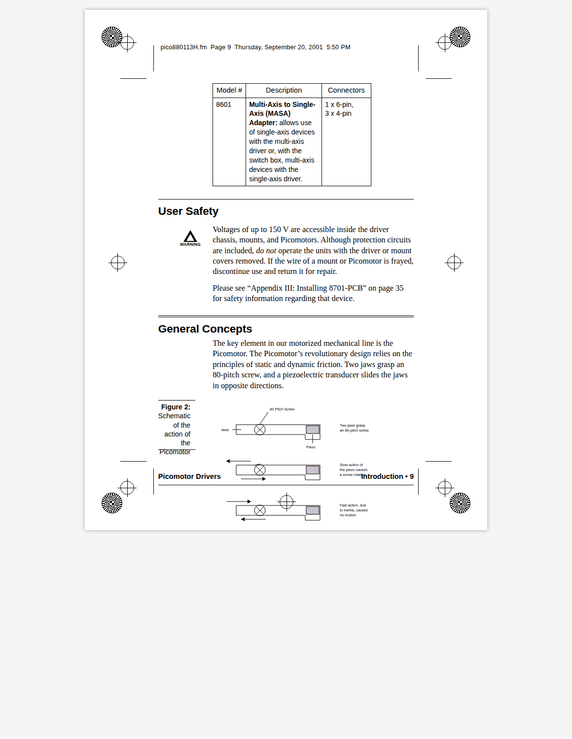pico880113H.fm Page 9 Thursday, September 20, 2001 5:50 PM
| Model # | Description | Connectors |
| --- | --- | --- |
| 8601 | Multi-Axis to Single-Axis (MASA) Adapter: allows use of single-axis devices with the multi-axis driver or, with the switch box, multi-axis devices with the single-axis driver. | 1 x 6-pin, 3 x 4-pin |
User Safety
⚡
WARNING
Voltages of up to 150 V are accessible inside the driver chassis, mounts, and Picomotors. Although protection circuits are included, do not operate the units with the driver or mount covers removed. If the wire of a mount or Picomotor is frayed, discontinue use and return it for repair.
Please see “Appendix III: Installing 8701-PCB” on page 35 for safety information regarding that device.
General Concepts
The key element in our motorized mechanical line is the Picomotor. The Picomotor’s revolutionary design relies on the principles of static and dynamic friction. Two jaws grasp an 80-pitch screw, and a piezoelectric transducer slides the jaws in opposite directions.
Figure 2:
Schematic of the action of the Picomotor
80 Pitch Screw Jaws Piezo Two jaws grasp an 80-pitch screw Slow action of the piezo causes a screw rotation Fast action, due to inertia, causes no motion
Picomotor Drivers Introduction • 9